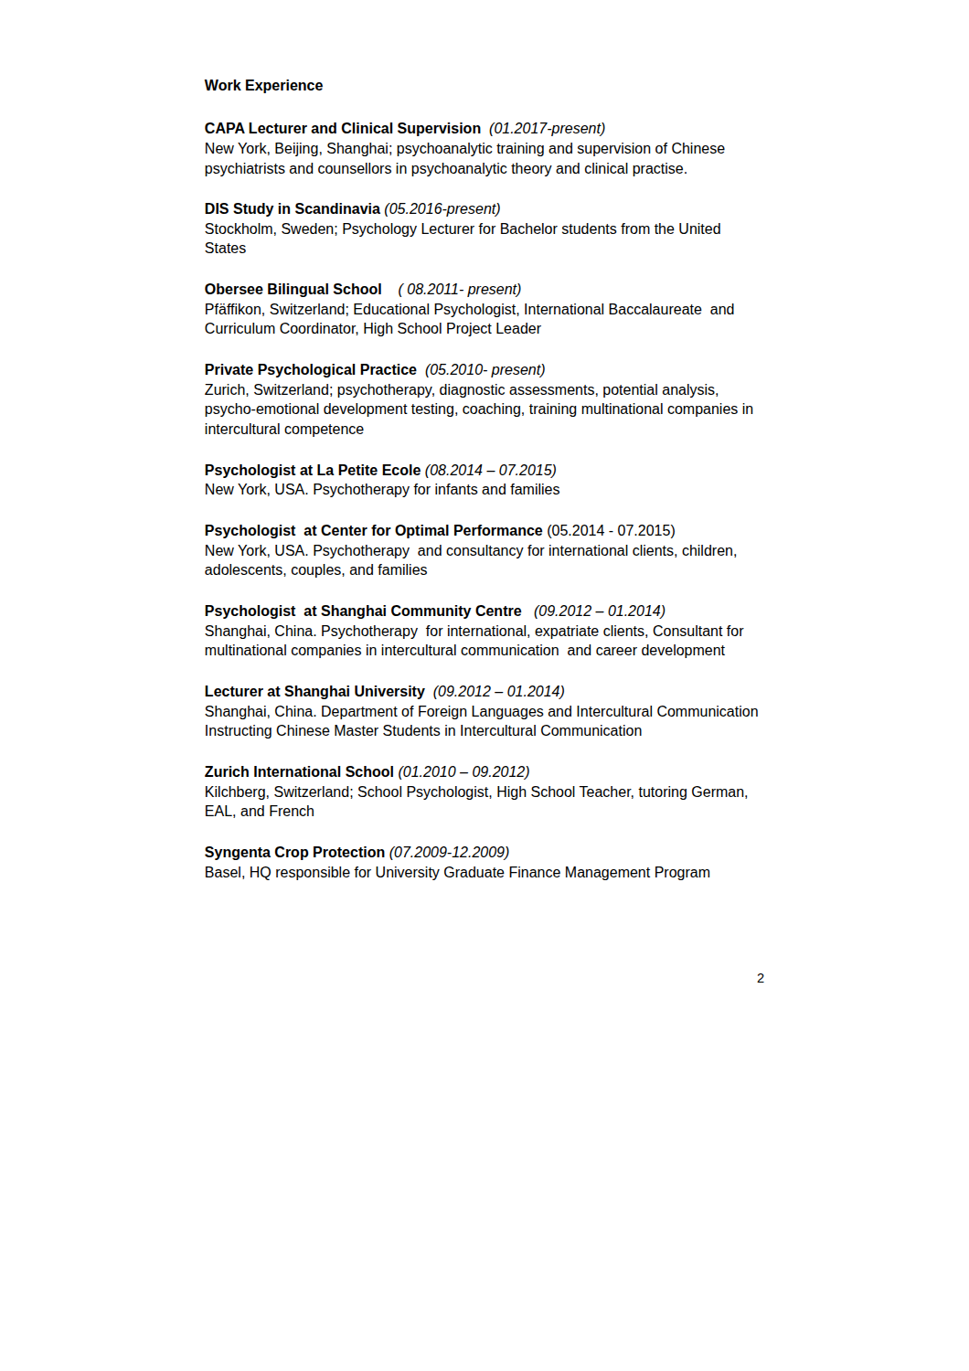Work Experience
CAPA Lecturer and Clinical Supervision (01.2017-present)
New York, Beijing, Shanghai; psychoanalytic training and supervision of Chinese psychiatrists and counsellors in psychoanalytic theory and clinical practise.
DIS Study in Scandinavia (05.2016-present)
Stockholm, Sweden; Psychology Lecturer for Bachelor students from the United States
Obersee Bilingual School ( 08.2011- present)
Pfäffikon, Switzerland; Educational Psychologist, International Baccalaureate and Curriculum Coordinator, High School Project Leader
Private Psychological Practice (05.2010- present)
Zurich, Switzerland; psychotherapy, diagnostic assessments, potential analysis, psycho-emotional development testing, coaching, training multinational companies in intercultural competence
Psychologist at La Petite Ecole (08.2014 – 07.2015)
New York, USA. Psychotherapy for infants and families
Psychologist at Center for Optimal Performance (05.2014 - 07.2015)
New York, USA. Psychotherapy and consultancy for international clients, children, adolescents, couples, and families
Psychologist at Shanghai Community Centre (09.2012 – 01.2014)
Shanghai, China. Psychotherapy for international, expatriate clients, Consultant for multinational companies in intercultural communication and career development
Lecturer at Shanghai University (09.2012 – 01.2014)
Shanghai, China. Department of Foreign Languages and Intercultural Communication
Instructing Chinese Master Students in Intercultural Communication
Zurich International School (01.2010 – 09.2012)
Kilchberg, Switzerland; School Psychologist, High School Teacher, tutoring German, EAL, and French
Syngenta Crop Protection (07.2009-12.2009)
Basel, HQ responsible for University Graduate Finance Management Program
2